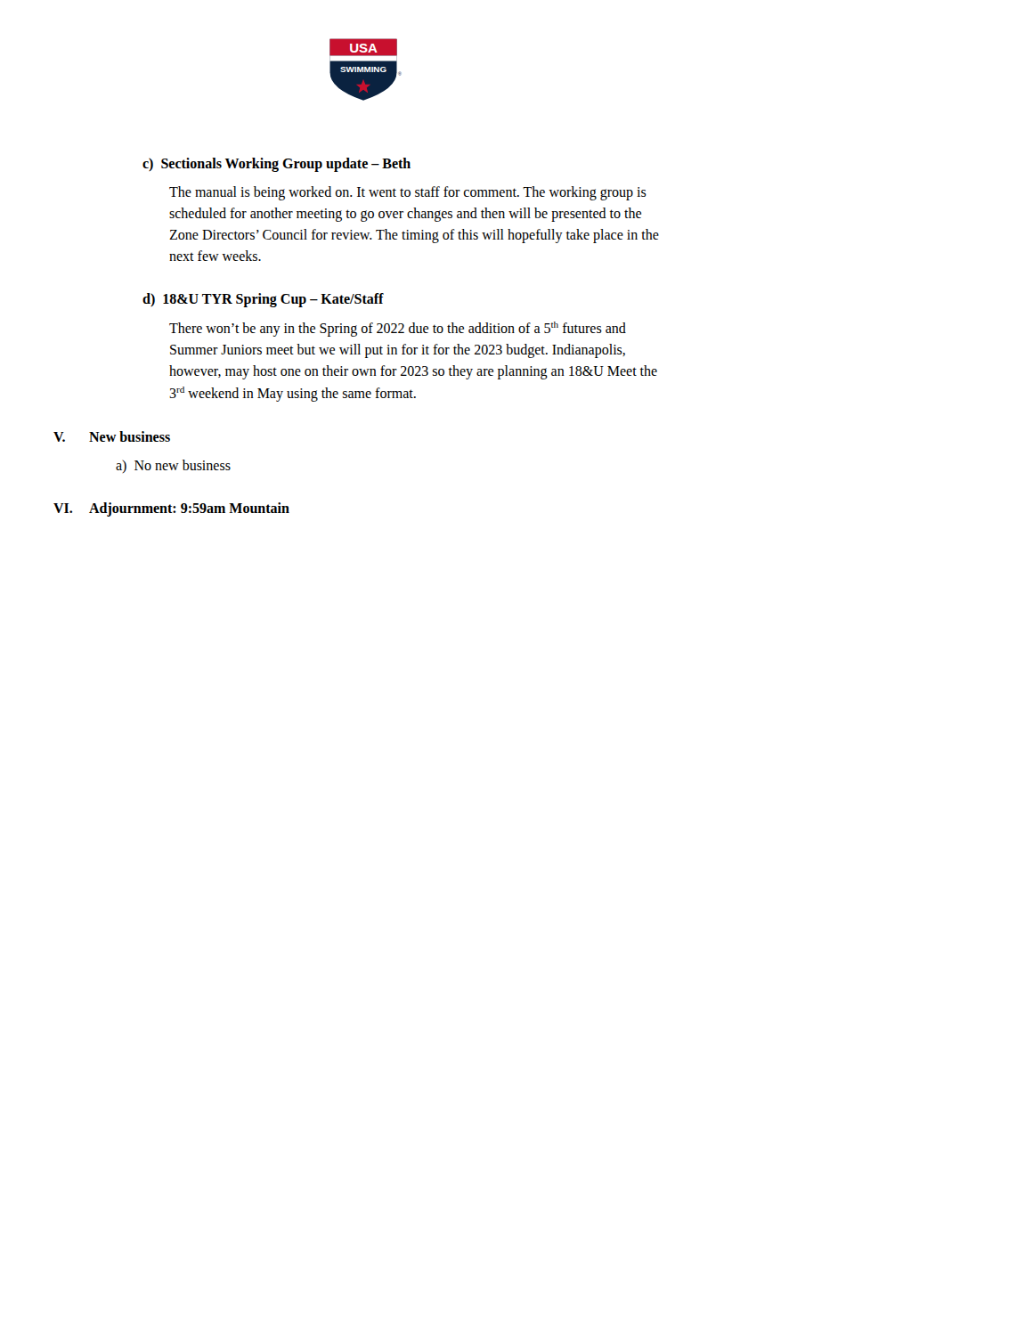USA SWIMMING ®
c) Sectionals Working Group update – Beth
The manual is being worked on. It went to staff for comment. The working group is scheduled for another meeting to go over changes and then will be presented to the Zone Directors’ Council for review. The timing of this will hopefully take place in the next few weeks.
d) 18&U TYR Spring Cup – Kate/Staff
There won’t be any in the Spring of 2022 due to the addition of a 5th futures and Summer Juniors meet but we will put in for it for the 2023 budget. Indianapolis, however, may host one on their own for 2023 so they are planning an 18&U Meet the 3rd weekend in May using the same format.
V. New business
a) No new business
VI. Adjournment: 9:59am Mountain